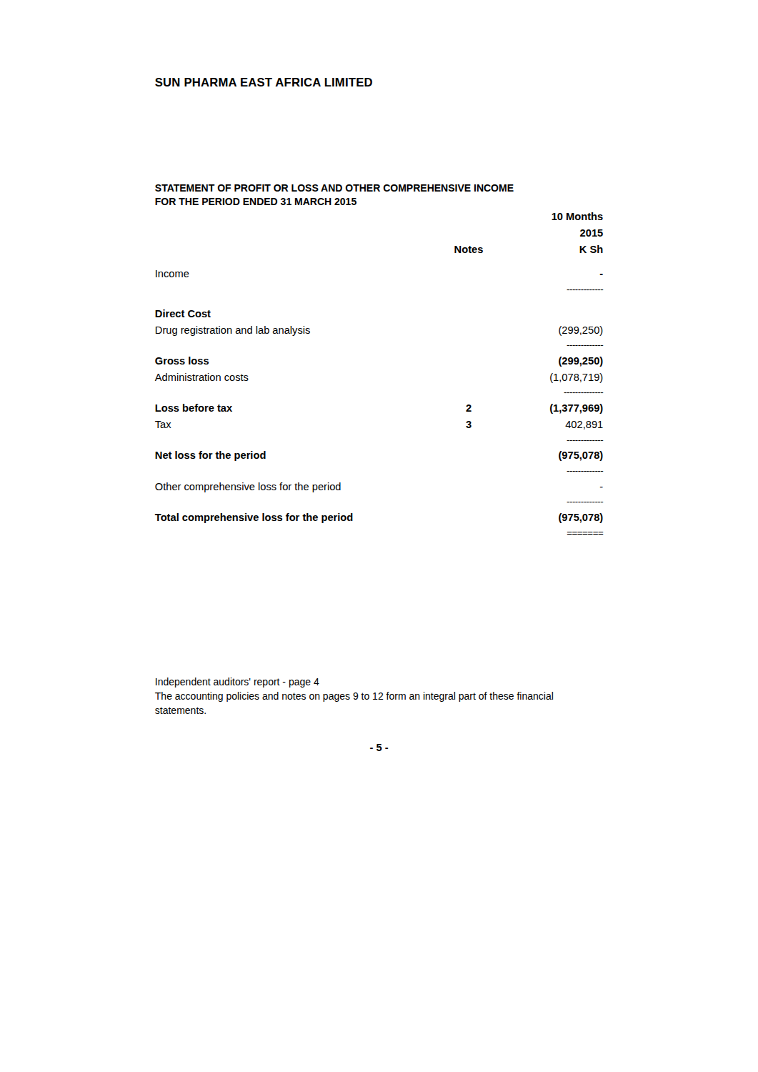SUN PHARMA EAST AFRICA LIMITED
STATEMENT OF PROFIT OR LOSS AND OTHER COMPREHENSIVE INCOME
FOR THE PERIOD ENDED 31 MARCH 2015
| | | 10 Months |
| | | 2015 |
| | Notes | K Sh |
| Income | | - |
| | | ------------- |
| Direct Cost | | |
| Drug registration and lab analysis | | (299,250) |
| | | ------------- |
| Gross loss | | (299,250) |
| Administration costs | | (1,078,719) |
| | | -------------- |
| Loss before tax | 2 | (1,377,969) |
| Tax | 3 | 402,891 |
| | | ------------- |
| Net loss for the period | | (975,078) |
| | | ------------- |
| Other comprehensive loss for the period | | - |
| | | ------------- |
| Total comprehensive loss for the period | | (975,078) |
| | | ======= |
Independent auditors' report - page 4
The accounting policies and notes on pages 9 to 12 form an integral part of these financial statements.
- 5 -